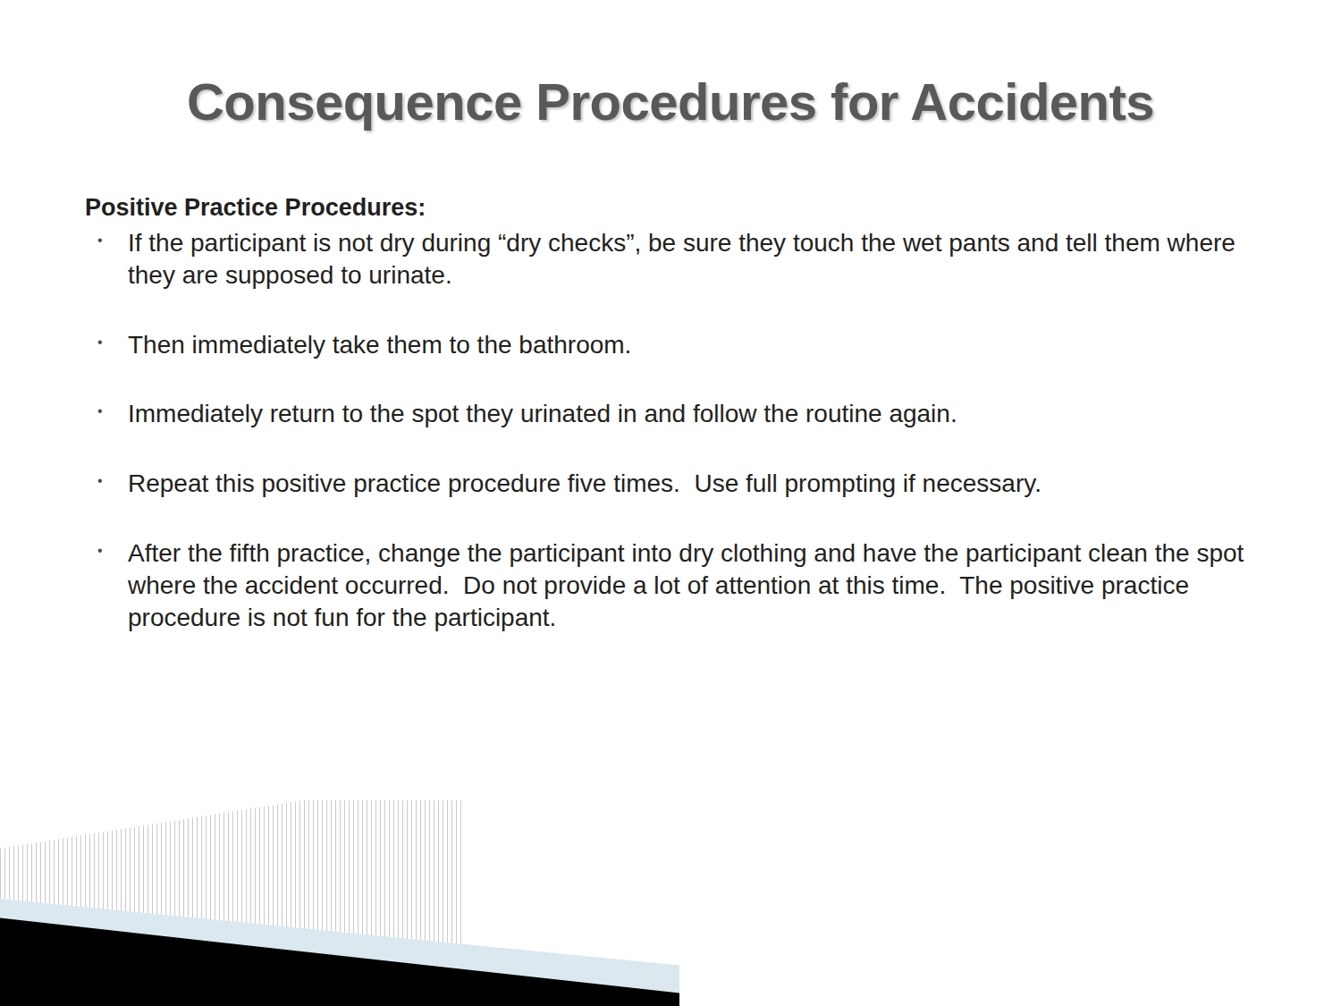Consequence Procedures for Accidents
Positive Practice Procedures:
If the participant is not dry during “dry checks”, be sure they touch the wet pants and tell them where they are supposed to urinate.
Then immediately take them to the bathroom.
Immediately return to the spot they urinated in and follow the routine again.
Repeat this positive practice procedure five times. Use full prompting if necessary.
After the fifth practice, change the participant into dry clothing and have the participant clean the spot where the accident occurred. Do not provide a lot of attention at this time. The positive practice procedure is not fun for the participant.